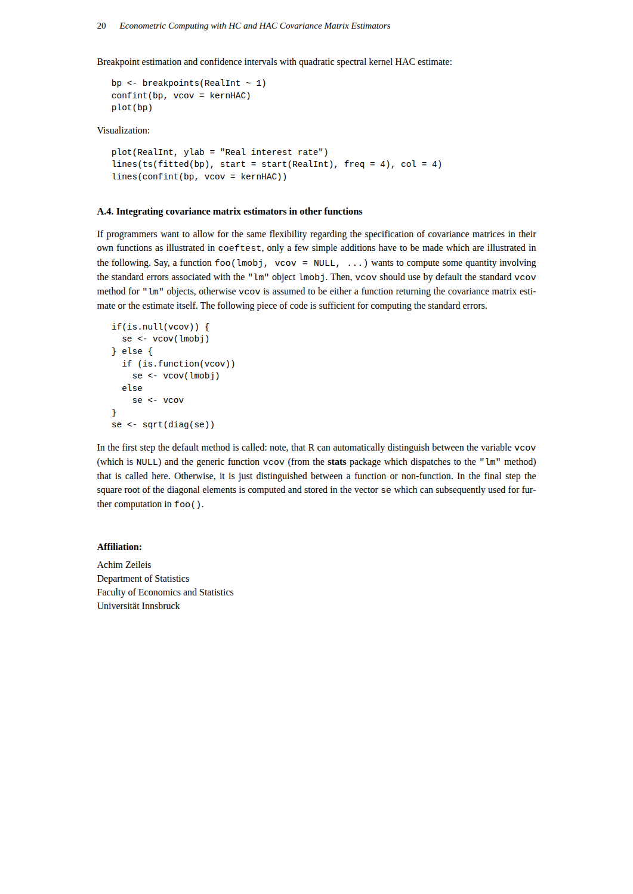20 Econometric Computing with HC and HAC Covariance Matrix Estimators
Breakpoint estimation and confidence intervals with quadratic spectral kernel HAC estimate:
bp <- breakpoints(RealInt ~ 1)
confint(bp, vcov = kernHAC)
plot(bp)
Visualization:
plot(RealInt, ylab = "Real interest rate")
lines(ts(fitted(bp), start = start(RealInt), freq = 4), col = 4)
lines(confint(bp, vcov = kernHAC))
A.4. Integrating covariance matrix estimators in other functions
If programmers want to allow for the same flexibility regarding the specification of covariance matrices in their own functions as illustrated in coeftest, only a few simple additions have to be made which are illustrated in the following. Say, a function foo(lmobj, vcov = NULL, ...) wants to compute some quantity involving the standard errors associated with the "lm" object lmobj. Then, vcov should use by default the standard vcov method for "lm" objects, otherwise vcov is assumed to be either a function returning the covariance matrix estimate or the estimate itself. The following piece of code is sufficient for computing the standard errors.
if(is.null(vcov)) {
  se <- vcov(lmobj)
} else {
  if (is.function(vcov))
    se <- vcov(lmobj)
  else
    se <- vcov
}
se <- sqrt(diag(se))
In the first step the default method is called: note, that R can automatically distinguish between the variable vcov (which is NULL) and the generic function vcov (from the stats package which dispatches to the "lm" method) that is called here. Otherwise, it is just distinguished between a function or non-function. In the final step the square root of the diagonal elements is computed and stored in the vector se which can subsequently used for further computation in foo().
Affiliation:
Achim Zeileis
Department of Statistics
Faculty of Economics and Statistics
Universität Innsbruck